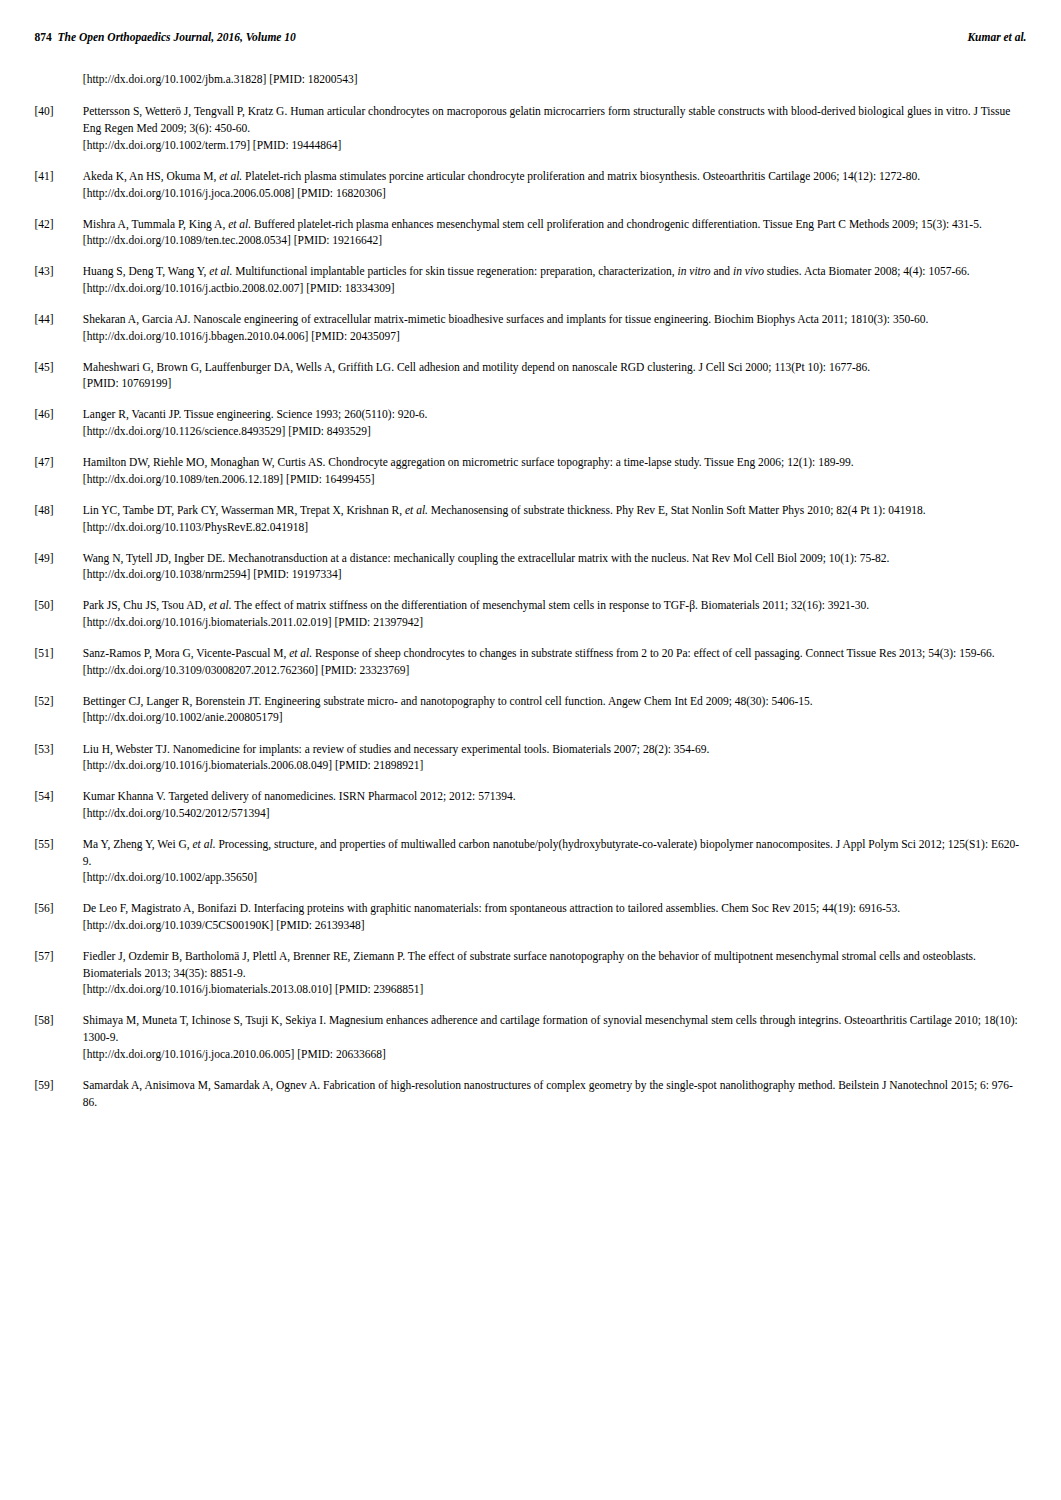874 The Open Orthopaedics Journal, 2016, Volume 10
Kumar et al.
[http://dx.doi.org/10.1002/jbm.a.31828] [PMID: 18200543]
[40] Pettersson S, Wetterö J, Tengvall P, Kratz G. Human articular chondrocytes on macroporous gelatin microcarriers form structurally stable constructs with blood-derived biological glues in vitro. J Tissue Eng Regen Med 2009; 3(6): 450-60. [http://dx.doi.org/10.1002/term.179] [PMID: 19444864]
[41] Akeda K, An HS, Okuma M, et al. Platelet-rich plasma stimulates porcine articular chondrocyte proliferation and matrix biosynthesis. Osteoarthritis Cartilage 2006; 14(12): 1272-80. [http://dx.doi.org/10.1016/j.joca.2006.05.008] [PMID: 16820306]
[42] Mishra A, Tummala P, King A, et al. Buffered platelet-rich plasma enhances mesenchymal stem cell proliferation and chondrogenic differentiation. Tissue Eng Part C Methods 2009; 15(3): 431-5. [http://dx.doi.org/10.1089/ten.tec.2008.0534] [PMID: 19216642]
[43] Huang S, Deng T, Wang Y, et al. Multifunctional implantable particles for skin tissue regeneration: preparation, characterization, in vitro and in vivo studies. Acta Biomater 2008; 4(4): 1057-66. [http://dx.doi.org/10.1016/j.actbio.2008.02.007] [PMID: 18334309]
[44] Shekaran A, Garcia AJ. Nanoscale engineering of extracellular matrix-mimetic bioadhesive surfaces and implants for tissue engineering. Biochim Biophys Acta 2011; 1810(3): 350-60. [http://dx.doi.org/10.1016/j.bbagen.2010.04.006] [PMID: 20435097]
[45] Maheshwari G, Brown G, Lauffenburger DA, Wells A, Griffith LG. Cell adhesion and motility depend on nanoscale RGD clustering. J Cell Sci 2000; 113(Pt 10): 1677-86. [PMID: 10769199]
[46] Langer R, Vacanti JP. Tissue engineering. Science 1993; 260(5110): 920-6. [http://dx.doi.org/10.1126/science.8493529] [PMID: 8493529]
[47] Hamilton DW, Riehle MO, Monaghan W, Curtis AS. Chondrocyte aggregation on micrometric surface topography: a time-lapse study. Tissue Eng 2006; 12(1): 189-99. [http://dx.doi.org/10.1089/ten.2006.12.189] [PMID: 16499455]
[48] Lin YC, Tambe DT, Park CY, Wasserman MR, Trepat X, Krishnan R, et al. Mechanosensing of substrate thickness. Phy Rev E, Stat Nonlin Soft Matter Phys 2010; 82(4 Pt 1): 041918. [http://dx.doi.org/10.1103/PhysRevE.82.041918]
[49] Wang N, Tytell JD, Ingber DE. Mechanotransduction at a distance: mechanically coupling the extracellular matrix with the nucleus. Nat Rev Mol Cell Biol 2009; 10(1): 75-82. [http://dx.doi.org/10.1038/nrm2594] [PMID: 19197334]
[50] Park JS, Chu JS, Tsou AD, et al. The effect of matrix stiffness on the differentiation of mesenchymal stem cells in response to TGF-β. Biomaterials 2011; 32(16): 3921-30. [http://dx.doi.org/10.1016/j.biomaterials.2011.02.019] [PMID: 21397942]
[51] Sanz-Ramos P, Mora G, Vicente-Pascual M, et al. Response of sheep chondrocytes to changes in substrate stiffness from 2 to 20 Pa: effect of cell passaging. Connect Tissue Res 2013; 54(3): 159-66. [http://dx.doi.org/10.3109/03008207.2012.762360] [PMID: 23323769]
[52] Bettinger CJ, Langer R, Borenstein JT. Engineering substrate micro- and nanotopography to control cell function. Angew Chem Int Ed 2009; 48(30): 5406-15. [http://dx.doi.org/10.1002/anie.200805179]
[53] Liu H, Webster TJ. Nanomedicine for implants: a review of studies and necessary experimental tools. Biomaterials 2007; 28(2): 354-69. [http://dx.doi.org/10.1016/j.biomaterials.2006.08.049] [PMID: 21898921]
[54] Kumar Khanna V. Targeted delivery of nanomedicines. ISRN Pharmacol 2012; 2012: 571394. [http://dx.doi.org/10.5402/2012/571394]
[55] Ma Y, Zheng Y, Wei G, et al. Processing, structure, and properties of multiwalled carbon nanotube/poly(hydroxybutyrate-co-valerate) biopolymer nanocomposites. J Appl Polym Sci 2012; 125(S1): E620-9. [http://dx.doi.org/10.1002/app.35650]
[56] De Leo F, Magistrato A, Bonifazi D. Interfacing proteins with graphitic nanomaterials: from spontaneous attraction to tailored assemblies. Chem Soc Rev 2015; 44(19): 6916-53. [http://dx.doi.org/10.1039/C5CS00190K] [PMID: 26139348]
[57] Fiedler J, Ozdemir B, Bartholomä J, Plettl A, Brenner RE, Ziemann P. The effect of substrate surface nanotopography on the behavior of multipotnent mesenchymal stromal cells and osteoblasts. Biomaterials 2013; 34(35): 8851-9. [http://dx.doi.org/10.1016/j.biomaterials.2013.08.010] [PMID: 23968851]
[58] Shimaya M, Muneta T, Ichinose S, Tsuji K, Sekiya I. Magnesium enhances adherence and cartilage formation of synovial mesenchymal stem cells through integrins. Osteoarthritis Cartilage 2010; 18(10): 1300-9. [http://dx.doi.org/10.1016/j.joca.2010.06.005] [PMID: 20633668]
[59] Samardak A, Anisimova M, Samardak A, Ognev A. Fabrication of high-resolution nanostructures of complex geometry by the single-spot nanolithography method. Beilstein J Nanotechnol 2015; 6: 976-86.